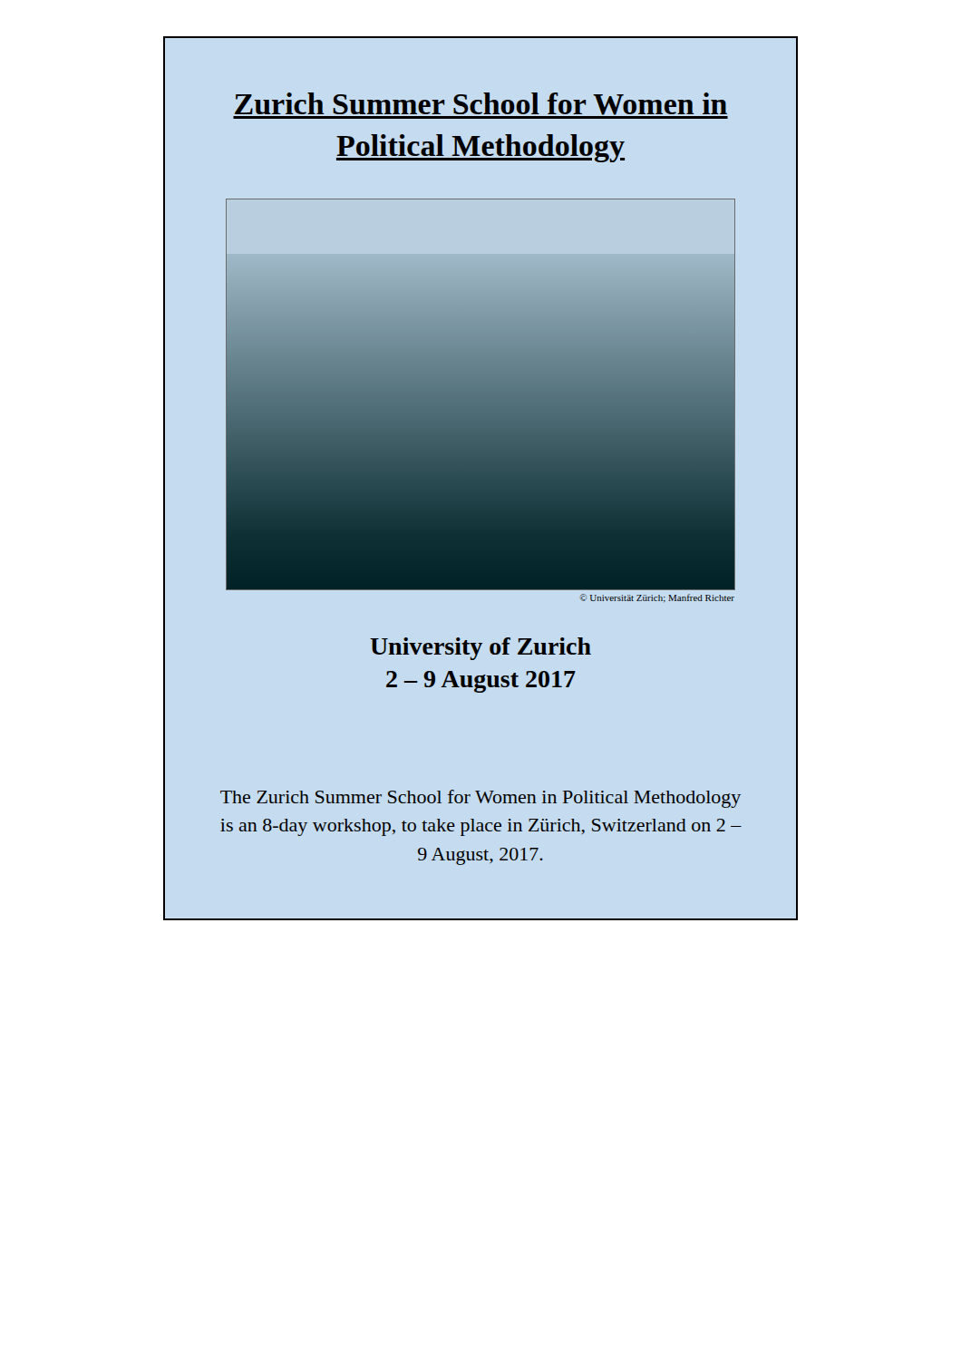Zurich Summer School for Women in Political Methodology
© Universität Zürich; Manfred Richter
University of Zurich 2 – 9 August 2017
The Zurich Summer School for Women in Political Methodology is an 8-day workshop, to take place in Zürich, Switzerland on 2 – 9 August, 2017.